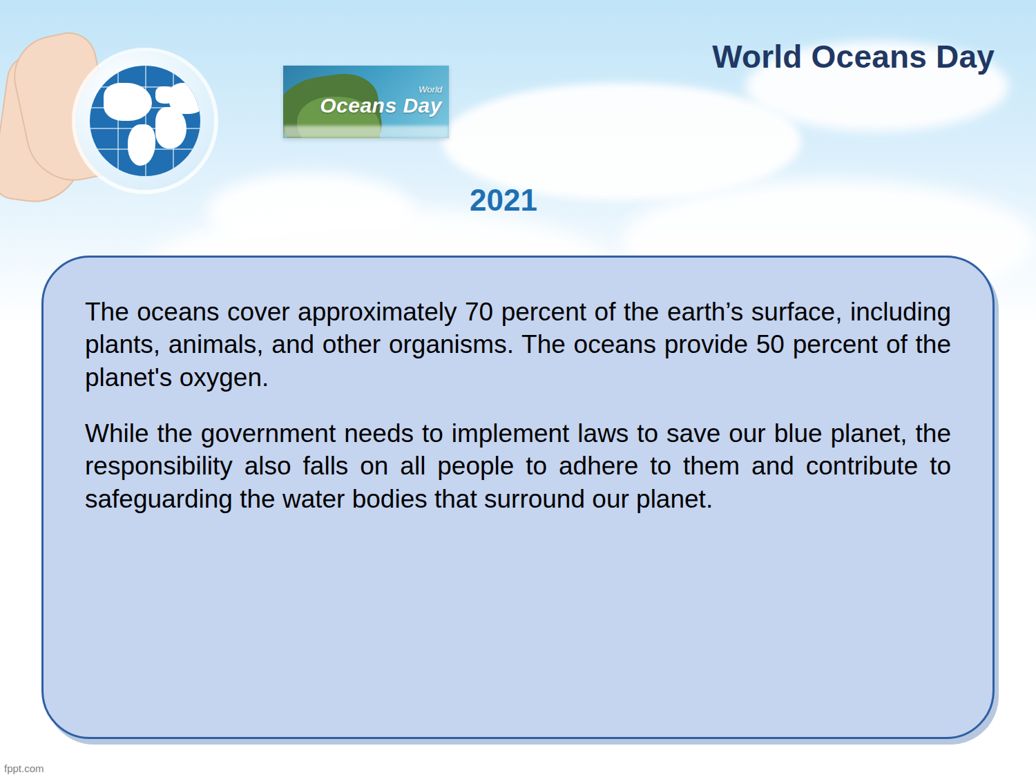World Oceans Day
World Oceans Day
2021
The oceans cover approximately 70 percent of the earth’s surface, including plants, animals, and other organisms. The oceans provide 50 percent of the planet's oxygen.
While the government needs to implement laws to save our blue planet, the responsibility also falls on all people to adhere to them and contribute to safeguarding the water bodies that surround our planet.
fppt.com